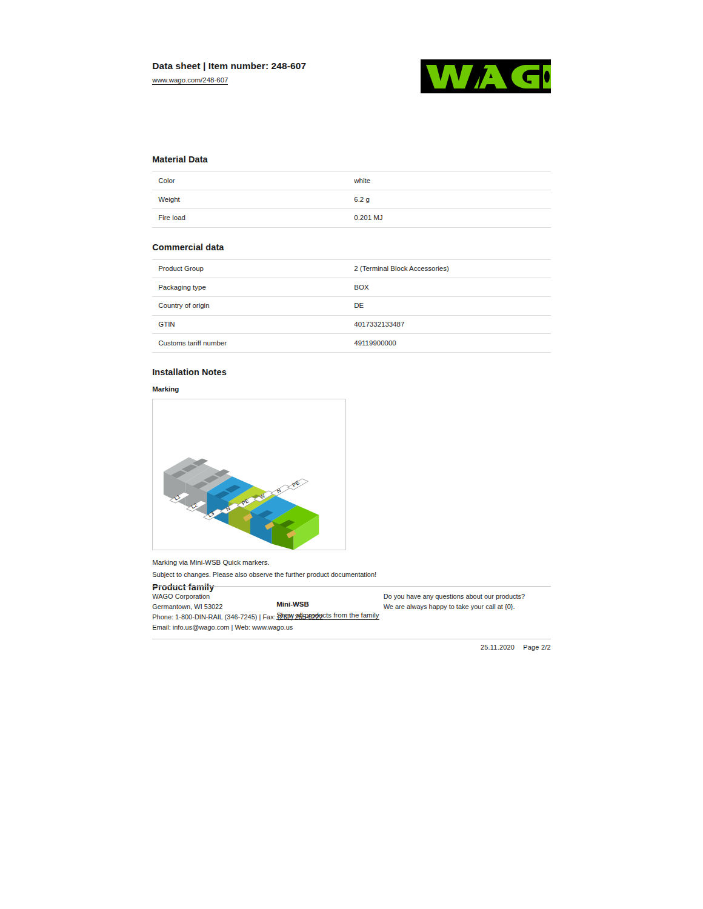Data sheet | Item number: 248-607
www.wago.com/248-607
Material Data
| Color | white |
| Weight | 6.2 g |
| Fire load | 0.201 MJ |
Commercial data
| Product Group | 2 (Terminal Block Accessories) |
| Packaging type | BOX |
| Country of origin | DE |
| GTIN | 4017332133487 |
| Customs tariff number | 49119900000 |
Installation Notes
Marking
L1 L2 L3 N PE W N PE
Marking via Mini-WSB Quick markers.
Product family
Mini-WSB
Show all products from the family
Subject to changes. Please also observe the further product documentation!
WAGO Corporation
Germantown, WI 53022
Phone: 1-800-DIN-RAIL (346-7245) | Fax: (262) 255-6222
Email: info.us@wago.com | Web: www.wago.us
Do you have any questions about our products?
We are always happy to take your call at {0}.
25.11.2020 Page 2/2